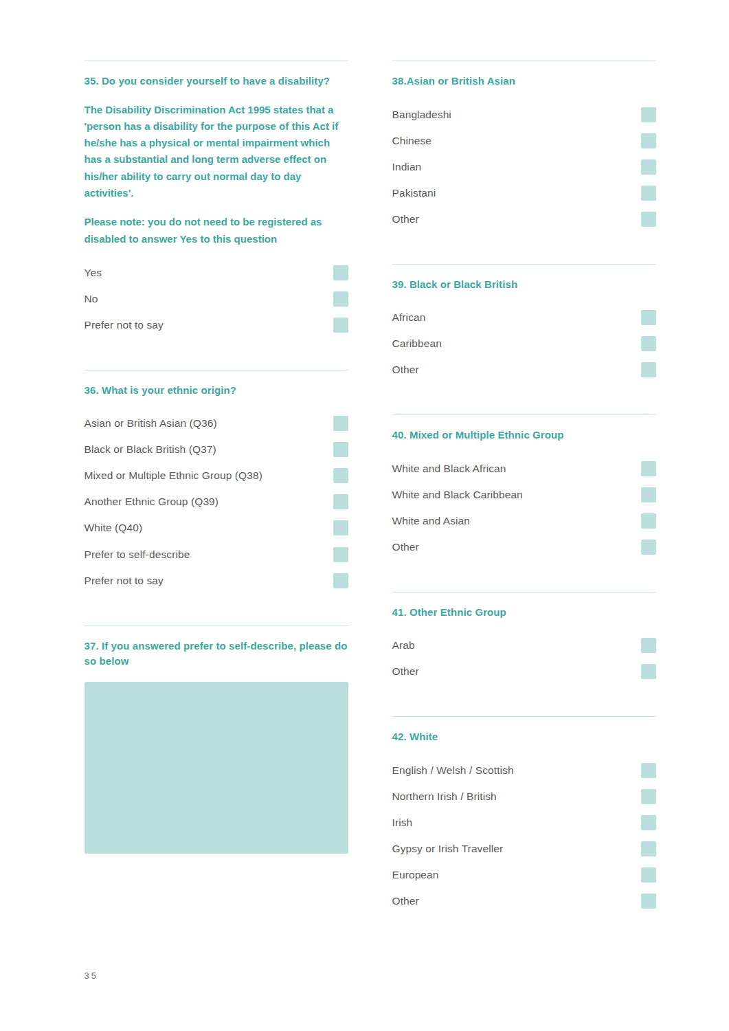35. Do you consider yourself to have a disability?
The Disability Discrimination Act 1995 states that a 'person has a disability for the purpose of this Act if he/she has a physical or mental impairment which has a substantial and long term adverse effect on his/her ability to carry out normal day to day activities'.
Please note: you do not need to be registered as disabled to answer Yes to this question
Yes
No
Prefer not to say
36. What is your ethnic origin?
Asian or British Asian (Q36)
Black or Black British (Q37)
Mixed or Multiple Ethnic Group (Q38)
Another Ethnic Group (Q39)
White (Q40)
Prefer to self-describe
Prefer not to say
37. If you answered prefer to self-describe, please do so below
38.Asian or British Asian
Bangladeshi
Chinese
Indian
Pakistani
Other
39. Black or Black British
African
Caribbean
Other
40. Mixed or Multiple Ethnic Group
White and Black African
White and Black Caribbean
White and Asian
Other
41. Other Ethnic Group
Arab
Other
42. White
English / Welsh / Scottish
Northern Irish / British
Irish
Gypsy or Irish Traveller
European
Other
35